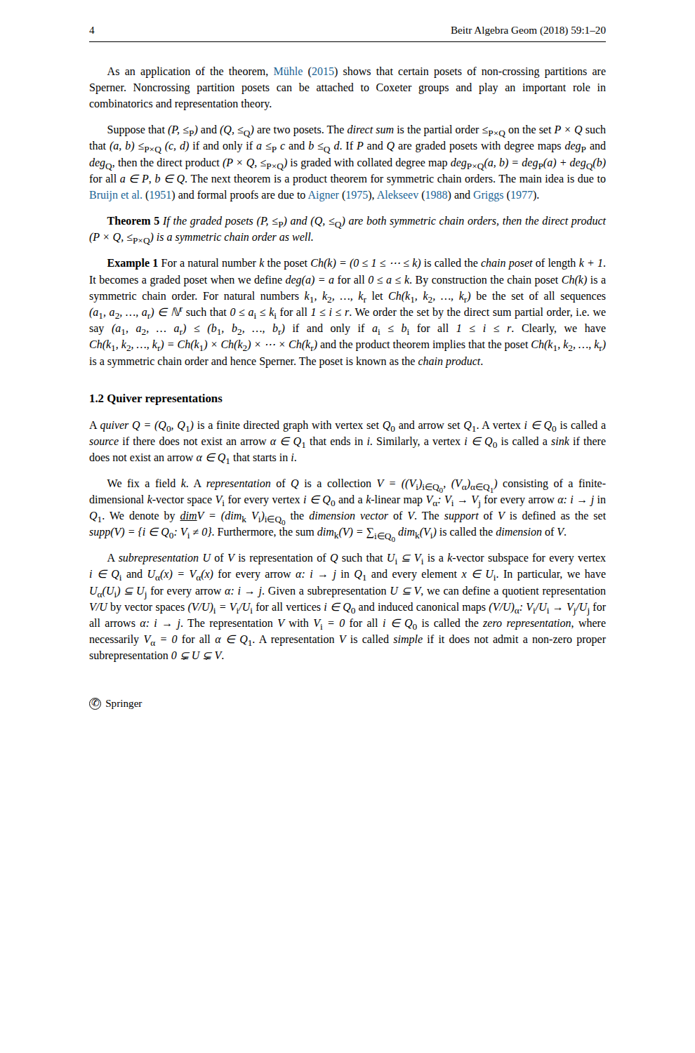4 Beitr Algebra Geom (2018) 59:1–20
As an application of the theorem, Mühle (2015) shows that certain posets of non-crossing partitions are Sperner. Noncrossing partition posets can be attached to Coxeter groups and play an important role in combinatorics and representation theory.
Suppose that (P, ≤P) and (Q, ≤Q) are two posets. The direct sum is the partial order ≤P×Q on the set P × Q such that (a, b) ≤P×Q (c, d) if and only if a ≤P c and b ≤Q d. If P and Q are graded posets with degree maps degP and degQ, then the direct product (P × Q, ≤P×Q) is graded with collated degree map degP×Q(a, b) = degP(a) + degQ(b) for all a ∈ P, b ∈ Q. The next theorem is a product theorem for symmetric chain orders. The main idea is due to Bruijn et al. (1951) and formal proofs are due to Aigner (1975), Alekseev (1988) and Griggs (1977).
Theorem 5 If the graded posets (P, ≤P) and (Q, ≤Q) are both symmetric chain orders, then the direct product (P × Q, ≤P×Q) is a symmetric chain order as well.
Example 1 For a natural number k the poset Ch(k) = (0 ≤ 1 ≤ ⋯ ≤ k) is called the chain poset of length k + 1. It becomes a graded poset when we define deg(a) = a for all 0 ≤ a ≤ k. By construction the chain poset Ch(k) is a symmetric chain order. For natural numbers k1, k2, …, kr let Ch(k1, k2, …, kr) be the set of all sequences (a1, a2, …, ar) ∈ ℕr such that 0 ≤ ai ≤ ki for all 1 ≤ i ≤ r. We order the set by the direct sum partial order, i.e. we say (a1, a2, … ar) ≤ (b1, b2, …, br) if and only if ai ≤ bi for all 1 ≤ i ≤ r. Clearly, we have Ch(k1, k2, …, kr) = Ch(k1) × Ch(k2) × ⋯ × Ch(kr) and the product theorem implies that the poset Ch(k1, k2, …, kr) is a symmetric chain order and hence Sperner. The poset is known as the chain product.
1.2 Quiver representations
A quiver Q = (Q0, Q1) is a finite directed graph with vertex set Q0 and arrow set Q1. A vertex i ∈ Q0 is called a source if there does not exist an arrow α ∈ Q1 that ends in i. Similarly, a vertex i ∈ Q0 is called a sink if there does not exist an arrow α ∈ Q1 that starts in i.
We fix a field k. A representation of Q is a collection V = ((Vi)i∈Q0, (Vα)α∈Q1) consisting of a finite-dimensional k-vector space Vi for every vertex i ∈ Q0 and a k-linear map Vα: Vi → Vj for every arrow α: i → j in Q1. We denote by dim V = (dimk Vi)i∈Q0 the dimension vector of V. The support of V is defined as the set supp(V) = {i ∈ Q0: Vi ≠ 0}. Furthermore, the sum dimk(V) = ∑i∈Q0 dimk(Vi) is called the dimension of V.
A subrepresentation U of V is representation of Q such that Ui ⊆ Vi is a k-vector subspace for every vertex i ∈ Qi and Uα(x) = Vα(x) for every arrow α: i → j in Q1 and every element x ∈ Ui. In particular, we have Uα(Ui) ⊆ Uj for every arrow α: i → j. Given a subrepresentation U ⊆ V, we can define a quotient representation V/U by vector spaces (V/U)i = Vi/Ui for all vertices i ∈ Q0 and induced canonical maps (V/U)α: Vi/Ui → Vj/Uj for all arrows α: i → j. The representation V with Vi = 0 for all i ∈ Q0 is called the zero representation, where necessarily Vα = 0 for all α ∈ Q1. A representation V is called simple if it does not admit a non-zero proper subrepresentation 0 ⊊ U ⊊ V.
✆ Springer